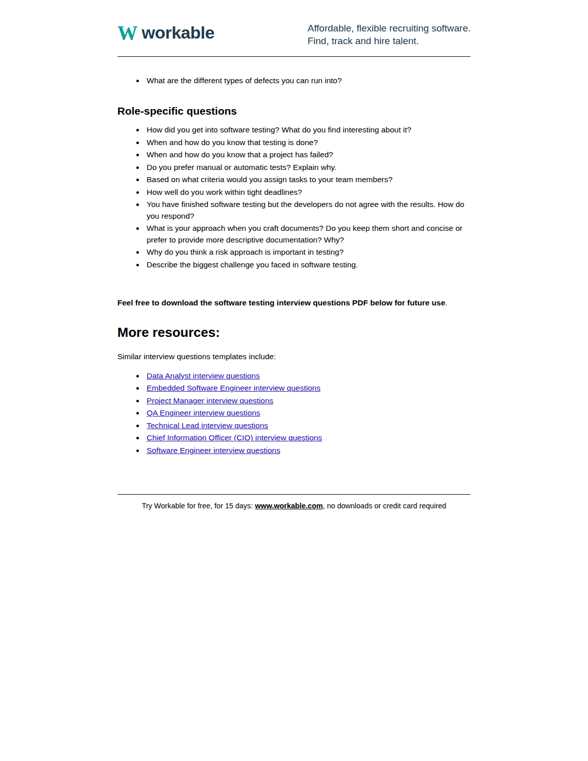W workable
Affordable, flexible recruiting software.
Find, track and hire talent.
What are the different types of defects you can run into?
Role-specific questions
How did you get into software testing? What do you find interesting about it?
When and how do you know that testing is done?
When and how do you know that a project has failed?
Do you prefer manual or automatic tests? Explain why.
Based on what criteria would you assign tasks to your team members?
How well do you work within tight deadlines?
You have finished software testing but the developers do not agree with the results. How do you respond?
What is your approach when you craft documents? Do you keep them short and concise or prefer to provide more descriptive documentation? Why?
Why do you think a risk approach is important in testing?
Describe the biggest challenge you faced in software testing.
Feel free to download the software testing interview questions PDF below for future use.
More resources:
Similar interview questions templates include:
Data Analyst interview questions
Embedded Software Engineer interview questions
Project Manager interview questions
QA Engineer interview questions
Technical Lead interview questions
Chief Information Officer (CIO) interview questions
Software Engineer interview questions
Try Workable for free, for 15 days: www.workable.com, no downloads or credit card required